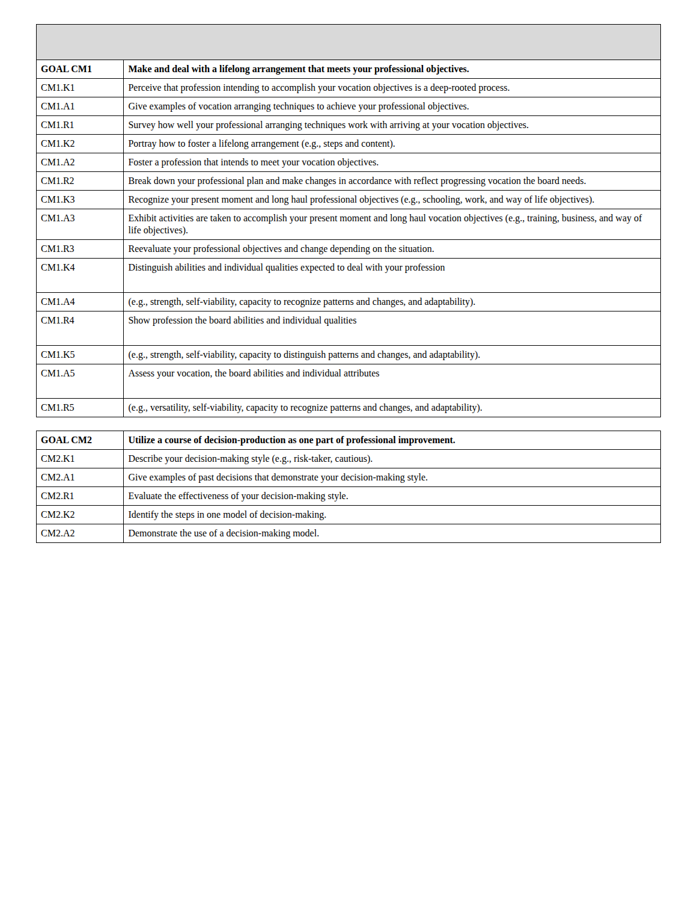| GOAL CM1 | Make and deal with a lifelong arrangement that meets your professional objectives. |
| CM1.K1 | Perceive that profession intending to accomplish your vocation objectives is a deep-rooted process. |
| CM1.A1 | Give examples of vocation arranging techniques to achieve your professional objectives. |
| CM1.R1 | Survey how well your professional arranging techniques work with arriving at your vocation objectives. |
| CM1.K2 | Portray how to foster a lifelong arrangement (e.g., steps and content). |
| CM1.A2 | Foster a profession that intends to meet your vocation objectives. |
| CM1.R2 | Break down your professional plan and make changes in accordance with reflect progressing vocation the board needs. |
| CM1.K3 | Recognize your present moment and long haul professional objectives (e.g., schooling, work, and way of life objectives). |
| CM1.A3 | Exhibit activities are taken to accomplish your present moment and long haul vocation objectives (e.g., training, business, and way of life objectives). |
| CM1.R3 | Reevaluate your professional objectives and change depending on the situation. |
| CM1.K4 | Distinguish abilities and individual qualities expected to deal with your profession |
| CM1.A4 | (e.g., strength, self-viability, capacity to recognize patterns and changes, and adaptability). |
| CM1.R4 | Show profession the board abilities and individual qualities |
| CM1.K5 | (e.g., strength, self-viability, capacity to distinguish patterns and changes, and adaptability). |
| CM1.A5 | Assess your vocation, the board abilities and individual attributes |
| CM1.R5 | (e.g., versatility, self-viability, capacity to recognize patterns and changes, and adaptability). |
| GOAL CM2 | Utilize a course of decision-production as one part of professional improvement. |
| CM2.K1 | Describe your decision-making style (e.g., risk-taker, cautious). |
| CM2.A1 | Give examples of past decisions that demonstrate your decision-making style. |
| CM2.R1 | Evaluate the effectiveness of your decision-making style. |
| CM2.K2 | Identify the steps in one model of decision-making. |
| CM2.A2 | Demonstrate the use of a decision-making model. |